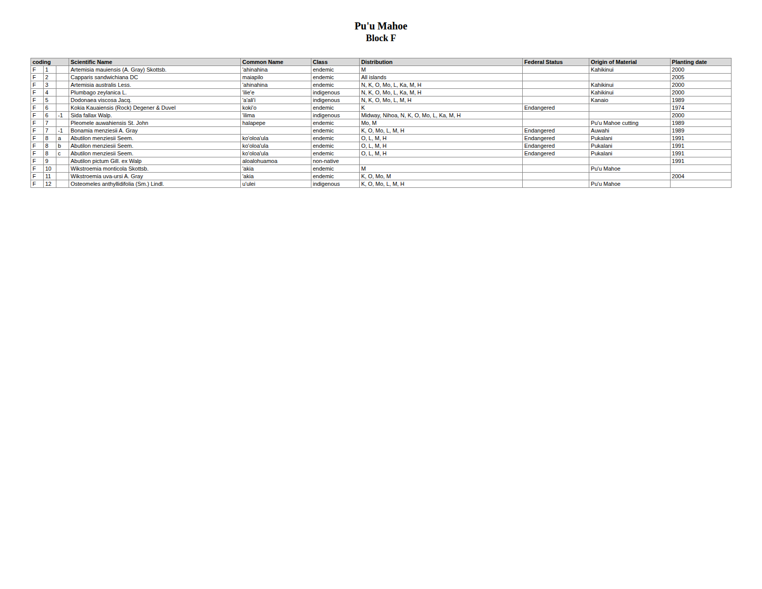Pu'u Mahoe
Block F
| coding | Scientific Name | Common Name | Class | Distribution | Federal Status | Origin of Material | Planting date |
| --- | --- | --- | --- | --- | --- | --- | --- |
| F | 1 | | Artemisia mauiensis (A. Gray) Skottsb. | 'ahinahina | endemic | M | | Kahikinui | 2000 |
| F | 2 | | Capparis sandwichiana DC | maiapilo | endemic | All islands | | | 2005 |
| F | 3 | | Artemisia australis Less. | 'ahinahina | endemic | N, K, O, Mo, L, Ka, M, H | | Kahikinui | 2000 |
| F | 4 | | Plumbago zeylanica L. | 'ilie'e | indigenous | N, K, O, Mo, L, Ka, M, H | | Kahikinui | 2000 |
| F | 5 | | Dodonaea viscosa Jacq. | 'a'ali'i | indigenous | N, K, O, Mo, L, M, H | | Kanaio | 1989 |
| F | 6 | | Kokia Kauaiensis (Rock) Degener & Duvel | koki'o | endemic | K | Endangered | | 1974 |
| F | 6 | -1 | Sida fallax Walp. | 'ilima | indigenous | Midway, Nihoa, N, K, O, Mo, L, Ka, M, H | | | 2000 |
| F | 7 | | Pleomele auwahiensis St. John | halapepe | endemic | Mo, M | | Pu'u Mahoe cutting | 1989 |
| F | 7 | -1 | Bonamia menziesii A. Gray | | endemic | K, O, Mo, L, M, H | Endangered | Auwahi | 1989 |
| F | 8 | a | Abutilon menziesii Seem. | ko'oloa'ula | endemic | O, L, M, H | Endangered | Pukalani | 1991 |
| F | 8 | b | Abutilon menziesii Seem. | ko'oloa'ula | endemic | O, L, M, H | Endangered | Pukalani | 1991 |
| F | 8 | c | Abutilon menziesii Seem. | ko'oloa'ula | endemic | O, L, M, H | Endangered | Pukalani | 1991 |
| F | 9 | | Abutilon pictum Gill. ex Walp | aloalohuamoa | non-native | | | | 1991 |
| F | 10 | | Wikstroemia monticola Skottsb. | 'akia | endemic | M | | Pu'u Mahoe | |
| F | 11 | | Wikstroemia uva-ursi A. Gray | 'akia | endemic | K, O, Mo, M | | | 2004 |
| F | 12 | | Osteomeles anthyllidifolia (Sm.) Lindl. | u'ulei | indigenous | K, O, Mo, L, M, H | | Pu'u Mahoe | |